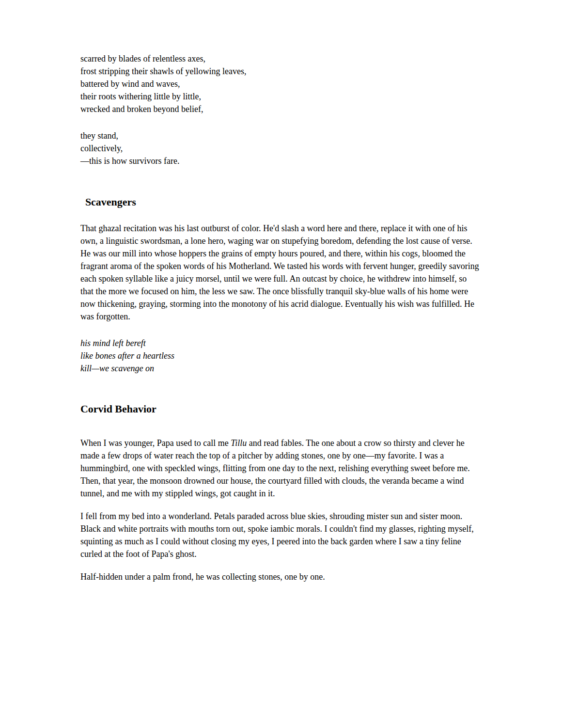scarred by blades of relentless axes,
frost stripping their shawls of yellowing leaves,
battered by wind and waves,
their roots withering little by little,
wrecked and broken beyond belief,
they stand,
collectively,
—this is how survivors fare.
Scavengers
That ghazal recitation was his last outburst of color. He'd slash a word here and there, replace it with one of his own, a linguistic swordsman, a lone hero, waging war on stupefying boredom, defending the lost cause of verse. He was our mill into whose hoppers the grains of empty hours poured, and there, within his cogs, bloomed the fragrant aroma of the spoken words of his Motherland. We tasted his words with fervent hunger, greedily savoring each spoken syllable like a juicy morsel, until we were full. An outcast by choice, he withdrew into himself, so that the more we focused on him, the less we saw. The once blissfully tranquil sky-blue walls of his home were now thickening, graying, storming into the monotony of his acrid dialogue. Eventually his wish was fulfilled. He was forgotten.
his mind left bereft
like bones after a heartless
kill—we scavenge on
Corvid Behavior
When I was younger, Papa used to call me Tillu and read fables. The one about a crow so thirsty and clever he made a few drops of water reach the top of a pitcher by adding stones, one by one—my favorite. I was a hummingbird, one with speckled wings, flitting from one day to the next, relishing everything sweet before me. Then, that year, the monsoon drowned our house, the courtyard filled with clouds, the veranda became a wind tunnel, and me with my stippled wings, got caught in it.
I fell from my bed into a wonderland. Petals paraded across blue skies, shrouding mister sun and sister moon. Black and white portraits with mouths torn out, spoke iambic morals. I couldn't find my glasses, righting myself, squinting as much as I could without closing my eyes, I peered into the back garden where I saw a tiny feline curled at the foot of Papa's ghost.
Half-hidden under a palm frond, he was collecting stones, one by one.